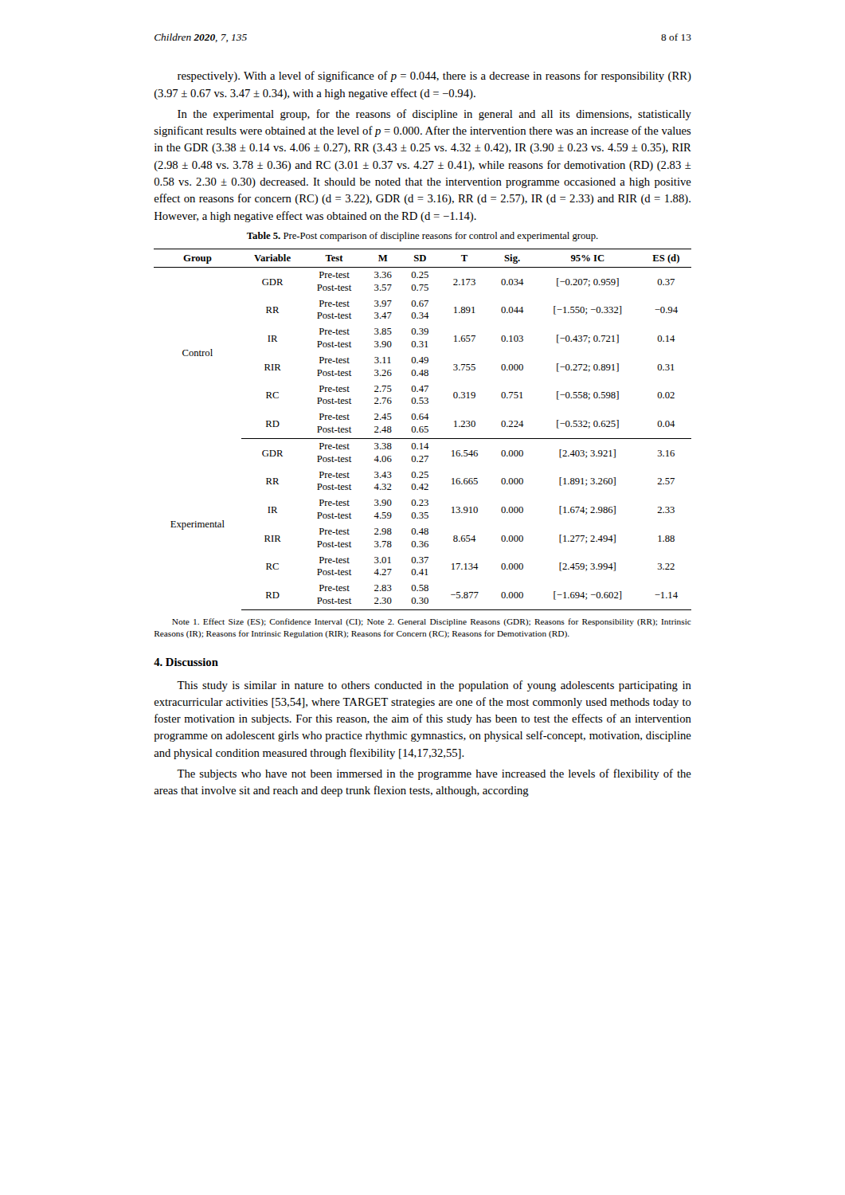Children 2020, 7, 135
8 of 13
respectively). With a level of significance of p = 0.044, there is a decrease in reasons for responsibility (RR) (3.97 ± 0.67 vs. 3.47 ± 0.34), with a high negative effect (d = −0.94).
In the experimental group, for the reasons of discipline in general and all its dimensions, statistically significant results were obtained at the level of p = 0.000. After the intervention there was an increase of the values in the GDR (3.38 ± 0.14 vs. 4.06 ± 0.27), RR (3.43 ± 0.25 vs. 4.32 ± 0.42), IR (3.90 ± 0.23 vs. 4.59 ± 0.35), RIR (2.98 ± 0.48 vs. 3.78 ± 0.36) and RC (3.01 ± 0.37 vs. 4.27 ± 0.41), while reasons for demotivation (RD) (2.83 ± 0.58 vs. 2.30 ± 0.30) decreased. It should be noted that the intervention programme occasioned a high positive effect on reasons for concern (RC) (d = 3.22), GDR (d = 3.16), RR (d = 2.57), IR (d = 2.33) and RIR (d = 1.88). However, a high negative effect was obtained on the RD (d = −1.14).
Table 5. Pre-Post comparison of discipline reasons for control and experimental group.
| Group | Variable | Test | M | SD | T | Sig. | 95% IC | ES (d) |
| --- | --- | --- | --- | --- | --- | --- | --- | --- |
| Control | GDR | Pre-test Post-test | 3.36 3.57 | 0.25 0.75 | 2.173 | 0.034 | [−0.207; 0.959] | 0.37 |
| RR | Pre-test Post-test | 3.97 3.47 | 0.67 0.34 | 1.891 | 0.044 | [−1.550; −0.332] | −0.94 |
| IR | Pre-test Post-test | 3.85 3.90 | 0.39 0.31 | 1.657 | 0.103 | [−0.437; 0.721] | 0.14 |
| RIR | Pre-test Post-test | 3.11 3.26 | 0.49 0.48 | 3.755 | 0.000 | [−0.272; 0.891] | 0.31 |
| RC | Pre-test Post-test | 2.75 2.76 | 0.47 0.53 | 0.319 | 0.751 | [−0.558; 0.598] | 0.02 |
| RD | Pre-test Post-test | 2.45 2.48 | 0.64 0.65 | 1.230 | 0.224 | [−0.532; 0.625] | 0.04 |
| Experimental | GDR | Pre-test Post-test | 3.38 4.06 | 0.14 0.27 | 16.546 | 0.000 | [2.403; 3.921] | 3.16 |
| RR | Pre-test Post-test | 3.43 4.32 | 0.25 0.42 | 16.665 | 0.000 | [1.891; 3.260] | 2.57 |
| IR | Pre-test Post-test | 3.90 4.59 | 0.23 0.35 | 13.910 | 0.000 | [1.674; 2.986] | 2.33 |
| RIR | Pre-test Post-test | 2.98 3.78 | 0.48 0.36 | 8.654 | 0.000 | [1.277; 2.494] | 1.88 |
| RC | Pre-test Post-test | 3.01 4.27 | 0.37 0.41 | 17.134 | 0.000 | [2.459; 3.994] | 3.22 |
| RD | Pre-test Post-test | 2.83 2.30 | 0.58 0.30 | −5.877 | 0.000 | [−1.694; −0.602] | −1.14 |
Note 1. Effect Size (ES); Confidence Interval (CI); Note 2. General Discipline Reasons (GDR); Reasons for Responsibility (RR); Intrinsic Reasons (IR); Reasons for Intrinsic Regulation (RIR); Reasons for Concern (RC); Reasons for Demotivation (RD).
4. Discussion
This study is similar in nature to others conducted in the population of young adolescents participating in extracurricular activities [53,54], where TARGET strategies are one of the most commonly used methods today to foster motivation in subjects. For this reason, the aim of this study has been to test the effects of an intervention programme on adolescent girls who practice rhythmic gymnastics, on physical self-concept, motivation, discipline and physical condition measured through flexibility [14,17,32,55].
The subjects who have not been immersed in the programme have increased the levels of flexibility of the areas that involve sit and reach and deep trunk flexion tests, although, according